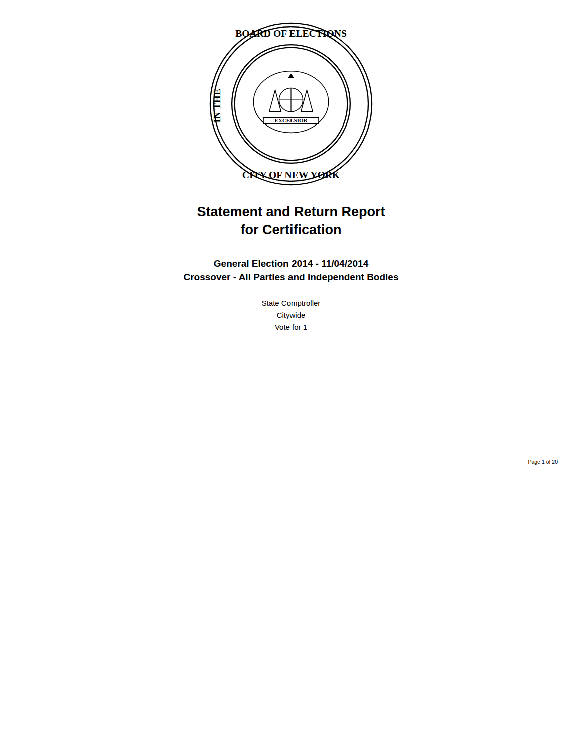Statement and Return Report
for Certification
General Election 2014 - 11/04/2014
Crossover - All Parties and Independent Bodies
State Comptroller
Citywide
Vote for 1
Page 1 of 20